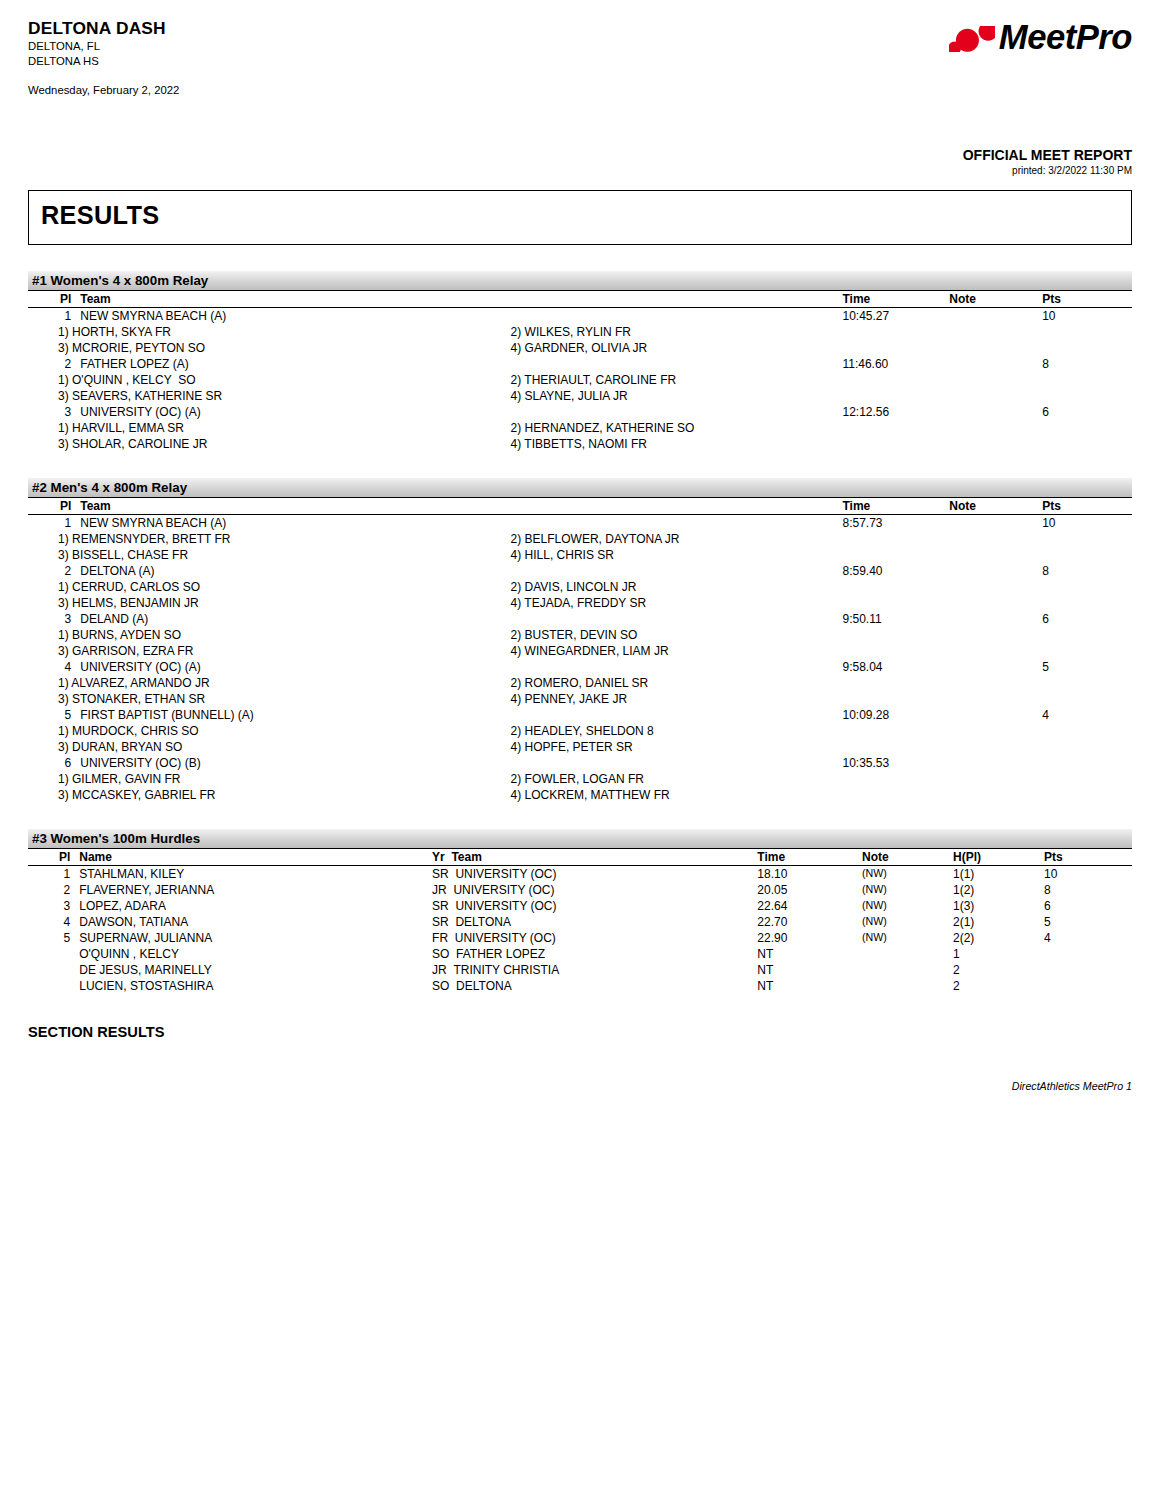DELTONA DASH
DELTONA, FL
DELTONA HS
Wednesday, February 2, 2022
MeetPro
OFFICIAL MEET REPORT
printed: 3/2/2022 11:30 PM
RESULTS
#1 Women's 4 x 800m Relay
| Pl | Team | | Time | Note | Pts |
| --- | --- | --- | --- | --- | --- |
| 1 | NEW SMYRNA BEACH (A) | | 10:45.27 | | 10 |
| 1) HORTH, SKYA FR | 2) WILKES, RYLIN FR |
| 3) MCRORIE, PEYTON SO | 4) GARDNER, OLIVIA JR |
| 2 | FATHER LOPEZ (A) | | 11:46.60 | | 8 |
| 1) O'QUINN , KELCY SO | 2) THERIAULT, CAROLINE FR |
| 3) SEAVERS, KATHERINE SR | 4) SLAYNE, JULIA JR |
| 3 | UNIVERSITY (OC) (A) | | 12:12.56 | | 6 |
| 1) HARVILL, EMMA SR | 2) HERNANDEZ, KATHERINE SO |
| 3) SHOLAR, CAROLINE JR | 4) TIBBETTS, NAOMI FR |
#2 Men's 4 x 800m Relay
| Pl | Team | | Time | Note | Pts |
| --- | --- | --- | --- | --- | --- |
| 1 | NEW SMYRNA BEACH (A) | | 8:57.73 | | 10 |
| 1) REMENSNYDER, BRETT FR | 2) BELFLOWER, DAYTONA JR |
| 3) BISSELL, CHASE FR | 4) HILL, CHRIS SR |
| 2 | DELTONA (A) | | 8:59.40 | | 8 |
| 1) CERRUD, CARLOS SO | 2) DAVIS, LINCOLN JR |
| 3) HELMS, BENJAMIN JR | 4) TEJADA, FREDDY SR |
| 3 | DELAND (A) | | 9:50.11 | | 6 |
| 1) BURNS, AYDEN SO | 2) BUSTER, DEVIN SO |
| 3) GARRISON, EZRA FR | 4) WINEGARDNER, LIAM JR |
| 4 | UNIVERSITY (OC) (A) | | 9:58.04 | | 5 |
| 1) ALVAREZ, ARMANDO JR | 2) ROMERO, DANIEL SR |
| 3) STONAKER, ETHAN SR | 4) PENNEY, JAKE JR |
| 5 | FIRST BAPTIST (BUNNELL) (A) | | 10:09.28 | | 4 |
| 1) MURDOCK, CHRIS SO | 2) HEADLEY, SHELDON 8 |
| 3) DURAN, BRYAN SO | 4) HOPFE, PETER SR |
| 6 | UNIVERSITY (OC) (B) | | 10:35.53 | | |
| 1) GILMER, GAVIN FR | 2) FOWLER, LOGAN FR |
| 3) MCCASKEY, GABRIEL FR | 4) LOCKREM, MATTHEW FR |
#3 Women's 100m Hurdles
| Pl | Name | Yr Team | Time | Note | H(Pl) | Pts |
| --- | --- | --- | --- | --- | --- | --- |
| 1 | STAHLMAN, KILEY | SR UNIVERSITY (OC) | 18.10 | (NW) | 1(1) | 10 |
| 2 | FLAVERNEY, JERIANNA | JR UNIVERSITY (OC) | 20.05 | (NW) | 1(2) | 8 |
| 3 | LOPEZ, ADARA | SR UNIVERSITY (OC) | 22.64 | (NW) | 1(3) | 6 |
| 4 | DAWSON, TATIANA | SR DELTONA | 22.70 | (NW) | 2(1) | 5 |
| 5 | SUPERNAW, JULIANNA | FR UNIVERSITY (OC) | 22.90 | (NW) | 2(2) | 4 |
| | O'QUINN , KELCY | SO FATHER LOPEZ | NT | | 1 | |
| | DE JESUS, MARINELLY | JR TRINITY CHRISTIA | NT | | 2 | |
| | LUCIEN, STOSTASHIRA | SO DELTONA | NT | | 2 | |
SECTION RESULTS
DirectAthletics MeetPro 1